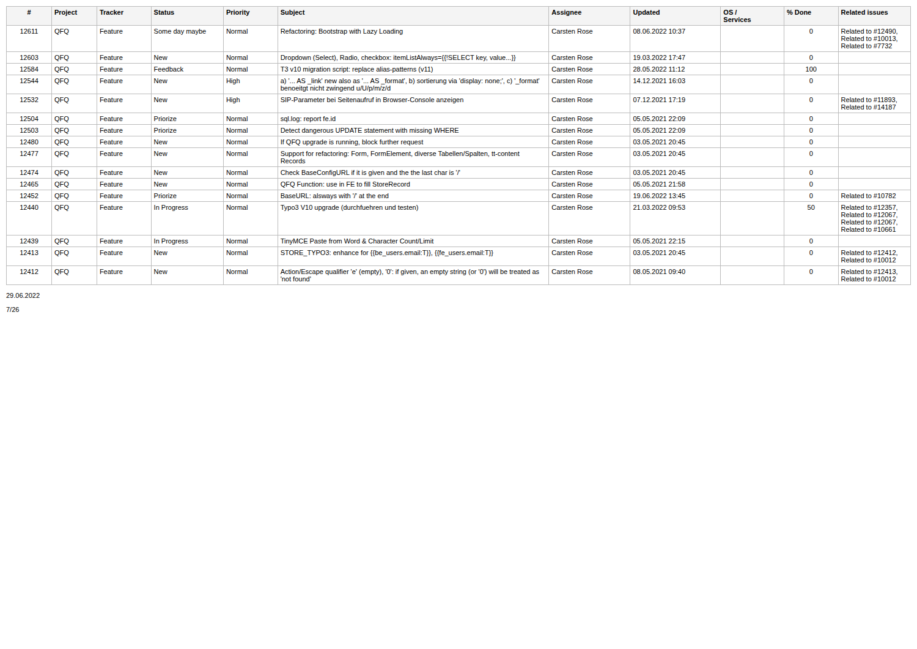| # | Project | Tracker | Status | Priority | Subject | Assignee | Updated | OS / Services | % Done | Related issues |
| --- | --- | --- | --- | --- | --- | --- | --- | --- | --- | --- |
| 12611 | QFQ | Feature | Some day maybe | Normal | Refactoring: Bootstrap with Lazy Loading | Carsten Rose | 08.06.2022 10:37 | | 0 | Related to #12490, Related to #10013, Related to #7732 |
| 12603 | QFQ | Feature | New | Normal | Dropdown (Select), Radio, checkbox: itemListAlways={{!SELECT key, value...}} | Carsten Rose | 19.03.2022 17:47 | | 0 | |
| 12584 | QFQ | Feature | Feedback | Normal | T3 v10 migration script: replace alias-patterns (v11) | Carsten Rose | 28.05.2022 11:12 | | 100 | |
| 12544 | QFQ | Feature | New | High | a) '... AS _link' new also as '... AS _format', b) sortierung via 'display: none;', c) '_format' benoeitgt nicht zwingend u/U/p/m/z/d | Carsten Rose | 14.12.2021 16:03 | | 0 | |
| 12532 | QFQ | Feature | New | High | SIP-Parameter bei Seitenaufruf in Browser-Console anzeigen | Carsten Rose | 07.12.2021 17:19 | | 0 | Related to #11893, Related to #14187 |
| 12504 | QFQ | Feature | Priorize | Normal | sql.log: report fe.id | Carsten Rose | 05.05.2021 22:09 | | 0 | |
| 12503 | QFQ | Feature | Priorize | Normal | Detect dangerous UPDATE statement with missing WHERE | Carsten Rose | 05.05.2021 22:09 | | 0 | |
| 12480 | QFQ | Feature | New | Normal | If QFQ upgrade is running, block further request | Carsten Rose | 03.05.2021 20:45 | | 0 | |
| 12477 | QFQ | Feature | New | Normal | Support for refactoring: Form, FormElement, diverse Tabellen/Spalten, tt-content Records | Carsten Rose | 03.05.2021 20:45 | | 0 | |
| 12474 | QFQ | Feature | New | Normal | Check BaseConfigURL if it is given and the the last char is '/' | Carsten Rose | 03.05.2021 20:45 | | 0 | |
| 12465 | QFQ | Feature | New | Normal | QFQ Function: use in FE to fill StoreRecord | Carsten Rose | 05.05.2021 21:58 | | 0 | |
| 12452 | QFQ | Feature | Priorize | Normal | BaseURL: alsways with '/' at the end | Carsten Rose | 19.06.2022 13:45 | | 0 | Related to #10782 |
| 12440 | QFQ | Feature | In Progress | Normal | Typo3 V10 upgrade (durchfuehren und testen) | Carsten Rose | 21.03.2022 09:53 | | 50 | Related to #12357, Related to #12067, Related to #12067, Related to #10661 |
| 12439 | QFQ | Feature | In Progress | Normal | TinyMCE Paste from Word & Character Count/Limit | Carsten Rose | 05.05.2021 22:15 | | 0 | |
| 12413 | QFQ | Feature | New | Normal | STORE_TYPO3: enhance for {{be_users.email:T}}, {{fe_users.email:T}} | Carsten Rose | 03.05.2021 20:45 | | 0 | Related to #12412, Related to #10012 |
| 12412 | QFQ | Feature | New | Normal | Action/Escape qualifier 'e' (empty), '0': if given, an empty string (or '0') will be treated as 'not found' | Carsten Rose | 08.05.2021 09:40 | | 0 | Related to #12413, Related to #10012 |
29.06.2022
7/26